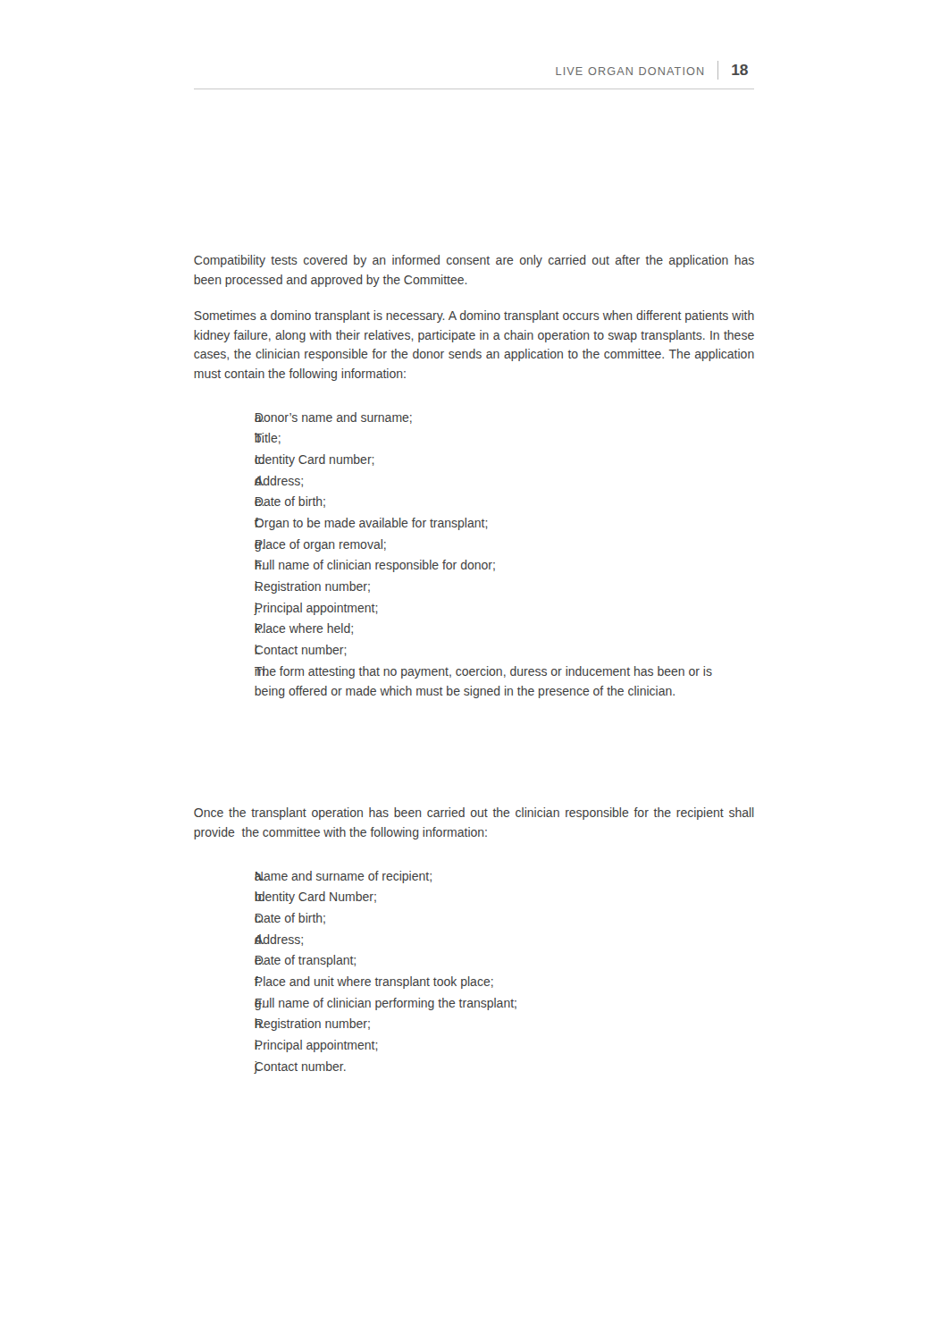Live Organ Donation 18
Compatibility tests covered by an informed consent are only carried out after the application has been processed and approved by the Committee.
Sometimes a domino transplant is necessary. A domino transplant occurs when different patients with kidney failure, along with their relatives, participate in a chain operation to swap transplants. In these cases, the clinician responsible for the donor sends an application to the committee. The application must contain the following information:
a. Donor’s name and surname;
b. Title;
c. Identity Card number;
d. Address;
e. Date of birth;
f. Organ to be made available for transplant;
g. Place of organ removal;
h. Full name of clinician responsible for donor;
i. Registration number;
j. Principal appointment;
k. Place where held;
l. Contact number;
m. The form attesting that no payment, coercion, duress or inducement has been or is being offered or made which must be signed in the presence of the clinician.
Once the transplant operation has been carried out the clinician responsible for the recipient shall provide the committee with the following information:
a. Name and surname of recipient;
b. Identity Card Number;
c. Date of birth;
d. Address;
e. Date of transplant;
f. Place and unit where transplant took place;
g. Full name of clinician performing the transplant;
h. Registration number;
i. Principal appointment;
j. Contact number.